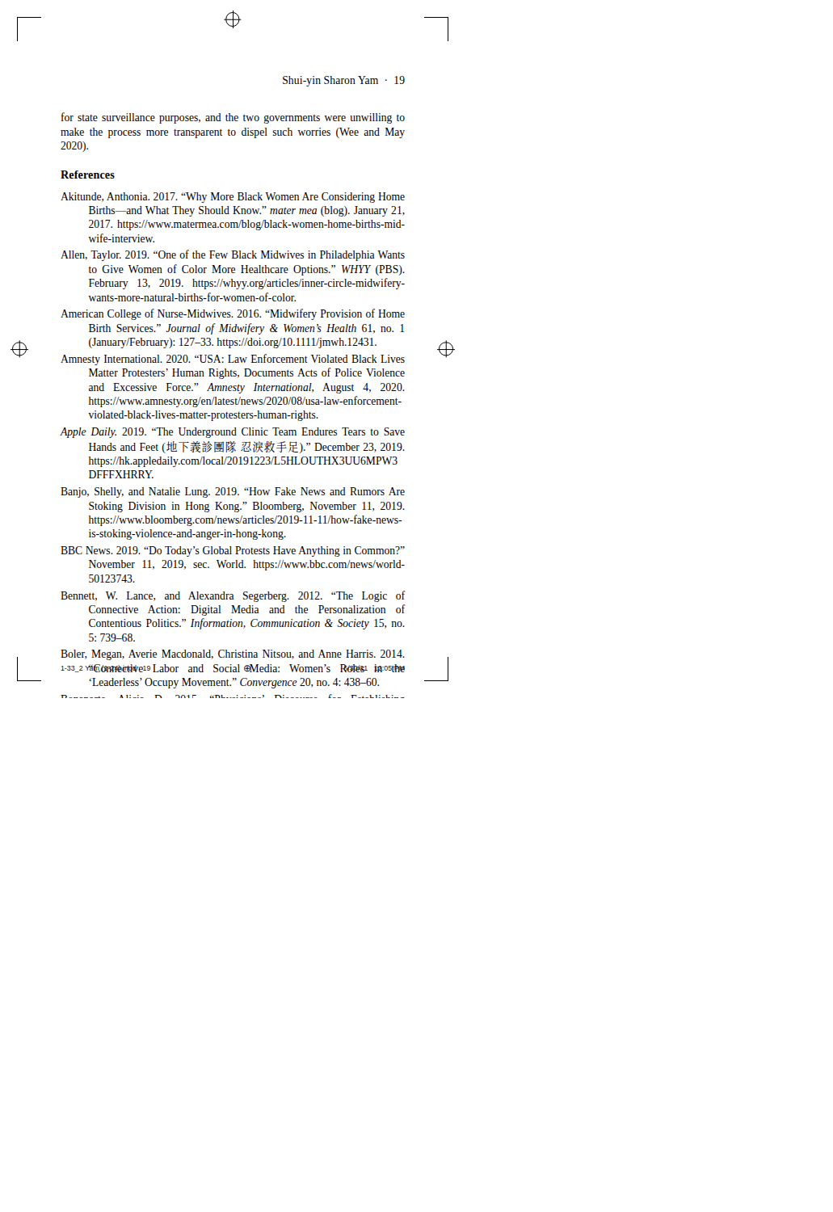Shui-yin Sharon Yam · 19
for state surveillance purposes, and the two governments were unwilling to make the process more transparent to dispel such worries (Wee and May 2020).
References
Akitunde, Anthonia. 2017. “Why More Black Women Are Considering Home Births—and What They Should Know.” mater mea (blog). January 21, 2017. https://www.matermea.com/blog/black-women-home-births-midwife-interview.
Allen, Taylor. 2019. “One of the Few Black Midwives in Philadelphia Wants to Give Women of Color More Healthcare Options.” WHYY (PBS). February 13, 2019. https://whyy.org/articles/inner-circle-midwifery-wants-more-natural-births-for-women-of-color.
American College of Nurse-Midwives. 2016. “Midwifery Provision of Home Birth Services.” Journal of Midwifery & Women’s Health 61, no. 1 (January/February): 127–33. https://doi.org/10.1111/jmwh.12431.
Amnesty International. 2020. “USA: Law Enforcement Violated Black Lives Matter Protesters’ Human Rights, Documents Acts of Police Violence and Excessive Force.” Amnesty International, August 4, 2020. https://www.amnesty.org/en/latest/news/2020/08/usa-law-enforcement-violated-black-lives-matter-protesters-human-rights.
Apple Daily. 2019. “The Underground Clinic Team Endures Tears to Save Hands and Feet (地下義診團隊 忍淚救手足).” December 23, 2019. https://hk.appledaily.com/local/20191223/L5HLOUTHX3UU6MPW3DFFFXHRRY.
Banjo, Shelly, and Natalie Lung. 2019. “How Fake News and Rumors Are Stoking Division in Hong Kong.” Bloomberg, November 11, 2019. https://www.bloomberg.com/news/articles/2019-11-11/how-fake-news-is-stoking-violence-and-anger-in-hong-kong.
BBC News. 2019. “Do Today’s Global Protests Have Anything in Common?” November 11, 2019, sec. World. https://www.bbc.com/news/world-50123743.
Bennett, W. Lance, and Alexandra Segerberg. 2012. “The Logic of Connective Action: Digital Media and the Personalization of Contentious Politics.” Information, Communication & Society 15, no. 5: 739–68.
Boler, Megan, Averie Macdonald, Christina Nitsou, and Anne Harris. 2014. “Connective Labor and Social Media: Women’s Roles in the ‘Leaderless’ Occupy Movement.” Convergence 20, no. 4: 438–60.
Bonaparte, Alicia D. 2015. “Physicians’ Discourse for Establishing Authoritative Knowledge in Birthing Work and Reducing the Presence of the Granny Midwife.” Journal of Historical Sociology 28, no. 2 (June): 166–94.
Briggs, Laura, and Robyn C. Spencer. 2019. “Introduction.” Meridians 18, no. 2 (October): 253–60.
Bush, Richard C. 2019. “A Requiem for the City of Hong Kong.” Brookings Institution, Washington, DC. November 18, 2019. https://www.brookings.edu/blog/order-from-chaos/2019/11/18/a-requiem-for-the-city-of-hong-kong.
Castells, Manuel. 2015. Networks of Outrage and Hope: Social Movements in the Internet Age. New York: John Wiley & Sons.
Chan, Holmes. 2019. “Explainer: Hong Kong’s Five Demands—an Independent Investigation into Police Behaviour.” Hong Kong Free Press, December 24, 2019. https://
1-33_2 Yam (1-24).indd 19
⊕
6/30/21 12:05 PM